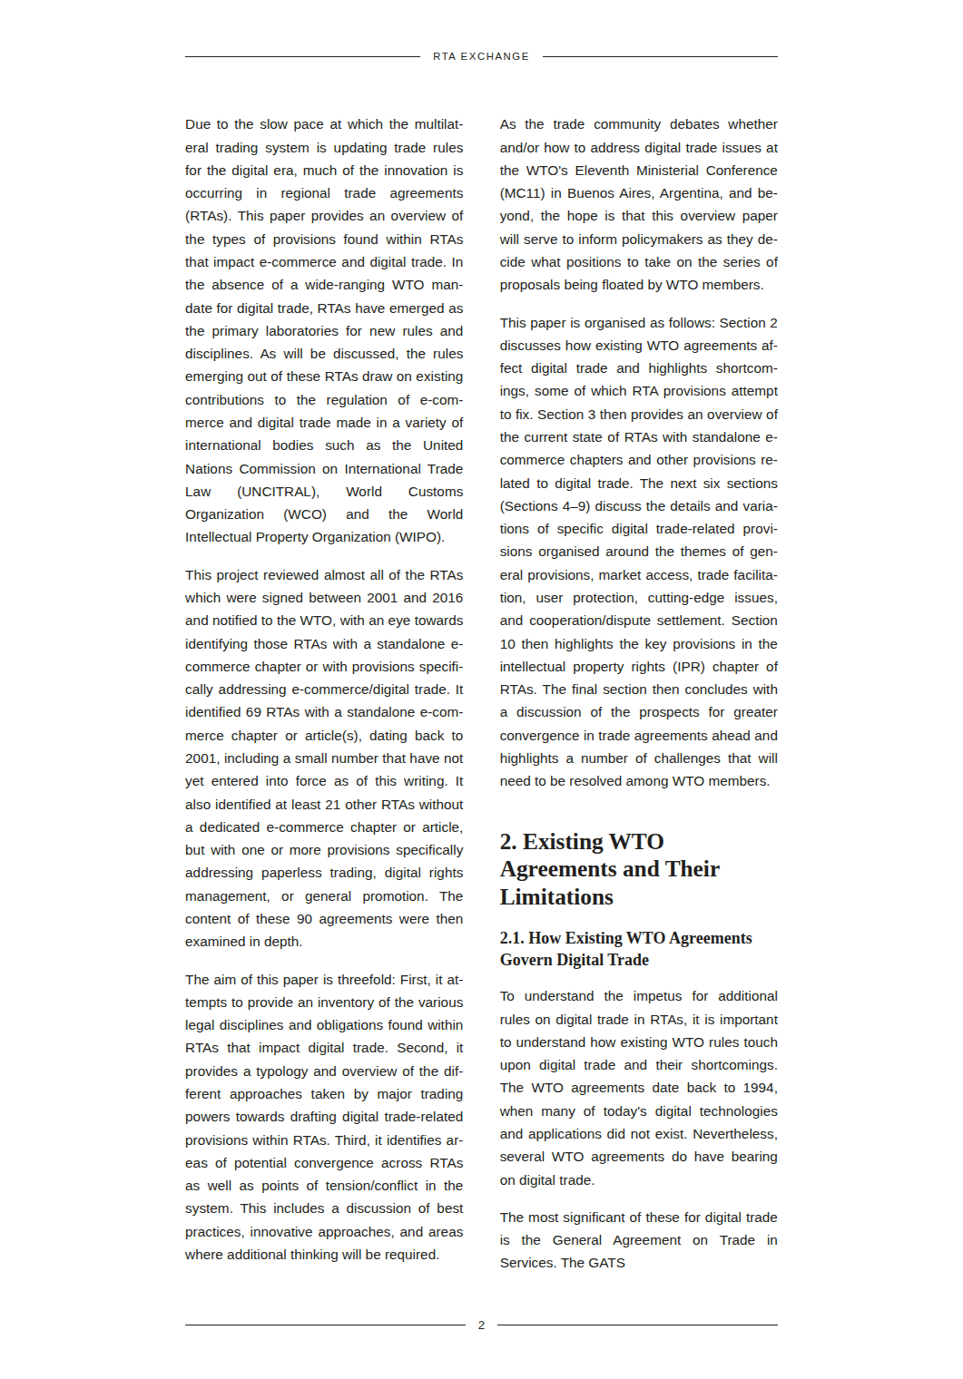RTA Exchange
Due to the slow pace at which the multilateral trading system is updating trade rules for the digital era, much of the innovation is occurring in regional trade agreements (RTAs). This paper provides an overview of the types of provisions found within RTAs that impact e-commerce and digital trade. In the absence of a wide-ranging WTO mandate for digital trade, RTAs have emerged as the primary laboratories for new rules and disciplines. As will be discussed, the rules emerging out of these RTAs draw on existing contributions to the regulation of e-commerce and digital trade made in a variety of international bodies such as the United Nations Commission on International Trade Law (UNCITRAL), World Customs Organization (WCO) and the World Intellectual Property Organization (WIPO).
This project reviewed almost all of the RTAs which were signed between 2001 and 2016 and notified to the WTO, with an eye towards identifying those RTAs with a standalone e-commerce chapter or with provisions specifically addressing e-commerce/digital trade. It identified 69 RTAs with a standalone e-commerce chapter or article(s), dating back to 2001, including a small number that have not yet entered into force as of this writing. It also identified at least 21 other RTAs without a dedicated e-commerce chapter or article, but with one or more provisions specifically addressing paperless trading, digital rights management, or general promotion. The content of these 90 agreements were then examined in depth.
The aim of this paper is threefold: First, it attempts to provide an inventory of the various legal disciplines and obligations found within RTAs that impact digital trade. Second, it provides a typology and overview of the different approaches taken by major trading powers towards drafting digital trade-related provisions within RTAs. Third, it identifies areas of potential convergence across RTAs as well as points of tension/conflict in the system. This includes a discussion of best practices, innovative approaches, and areas where additional thinking will be required.
As the trade community debates whether and/or how to address digital trade issues at the WTO's Eleventh Ministerial Conference (MC11) in Buenos Aires, Argentina, and beyond, the hope is that this overview paper will serve to inform policymakers as they decide what positions to take on the series of proposals being floated by WTO members.
This paper is organised as follows: Section 2 discusses how existing WTO agreements affect digital trade and highlights shortcomings, some of which RTA provisions attempt to fix. Section 3 then provides an overview of the current state of RTAs with standalone e-commerce chapters and other provisions related to digital trade. The next six sections (Sections 4–9) discuss the details and variations of specific digital trade-related provisions organised around the themes of general provisions, market access, trade facilitation, user protection, cutting-edge issues, and cooperation/dispute settlement. Section 10 then highlights the key provisions in the intellectual property rights (IPR) chapter of RTAs. The final section then concludes with a discussion of the prospects for greater convergence in trade agreements ahead and highlights a number of challenges that will need to be resolved among WTO members.
2. Existing WTO Agreements and Their Limitations
2.1. How Existing WTO Agreements Govern Digital Trade
To understand the impetus for additional rules on digital trade in RTAs, it is important to understand how existing WTO rules touch upon digital trade and their shortcomings. The WTO agreements date back to 1994, when many of today's digital technologies and applications did not exist. Nevertheless, several WTO agreements do have bearing on digital trade.
The most significant of these for digital trade is the General Agreement on Trade in Services. The GATS
2